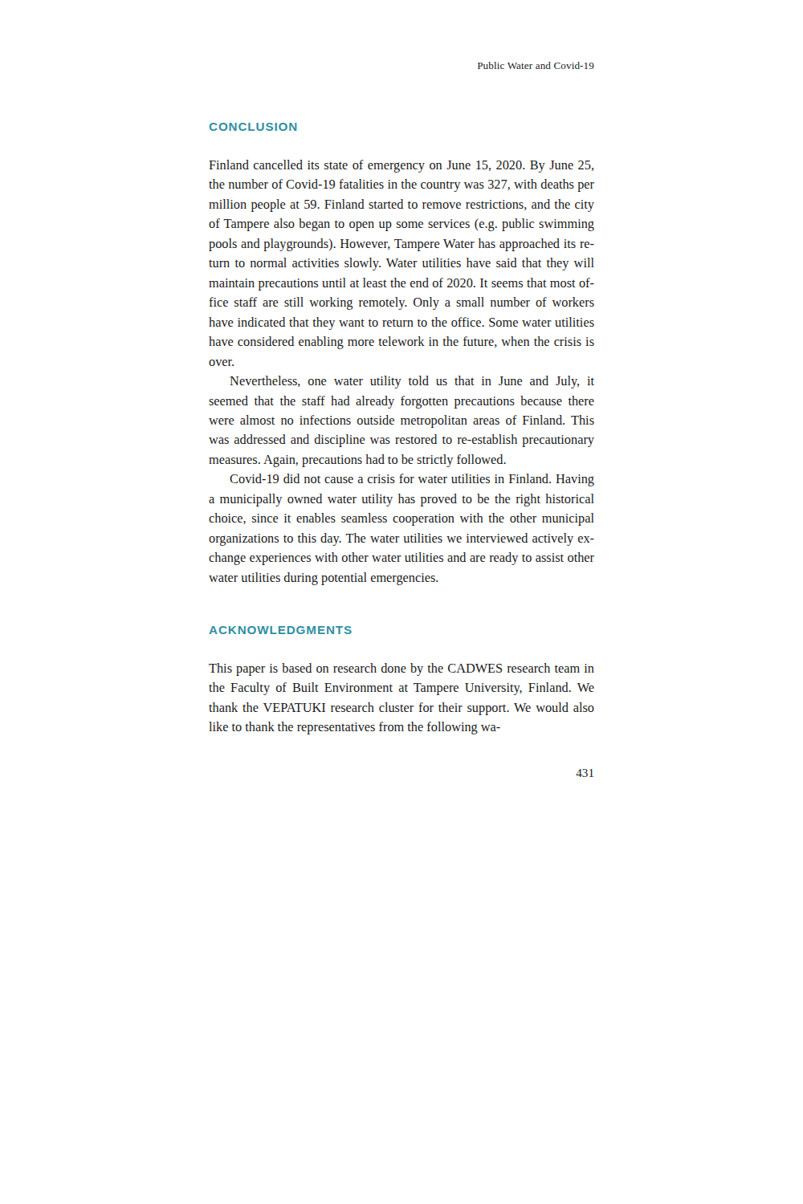Public Water and Covid-19
Conclusion
Finland cancelled its state of emergency on June 15, 2020. By June 25, the number of Covid-19 fatalities in the country was 327, with deaths per million people at 59. Finland started to remove restrictions, and the city of Tampere also began to open up some services (e.g. public swimming pools and playgrounds). However, Tampere Water has approached its return to normal activities slowly. Water utilities have said that they will maintain precautions until at least the end of 2020. It seems that most office staff are still working remotely. Only a small number of workers have indicated that they want to return to the office. Some water utilities have considered enabling more telework in the future, when the crisis is over.
Nevertheless, one water utility told us that in June and July, it seemed that the staff had already forgotten precautions because there were almost no infections outside metropolitan areas of Finland. This was addressed and discipline was restored to re-establish precautionary measures. Again, precautions had to be strictly followed.
Covid-19 did not cause a crisis for water utilities in Finland. Having a municipally owned water utility has proved to be the right historical choice, since it enables seamless cooperation with the other municipal organizations to this day. The water utilities we interviewed actively exchange experiences with other water utilities and are ready to assist other water utilities during potential emergencies.
Acknowledgments
This paper is based on research done by the CADWES research team in the Faculty of Built Environment at Tampere University, Finland. We thank the VEPATUKI research cluster for their support. We would also like to thank the representatives from the following wa-
431